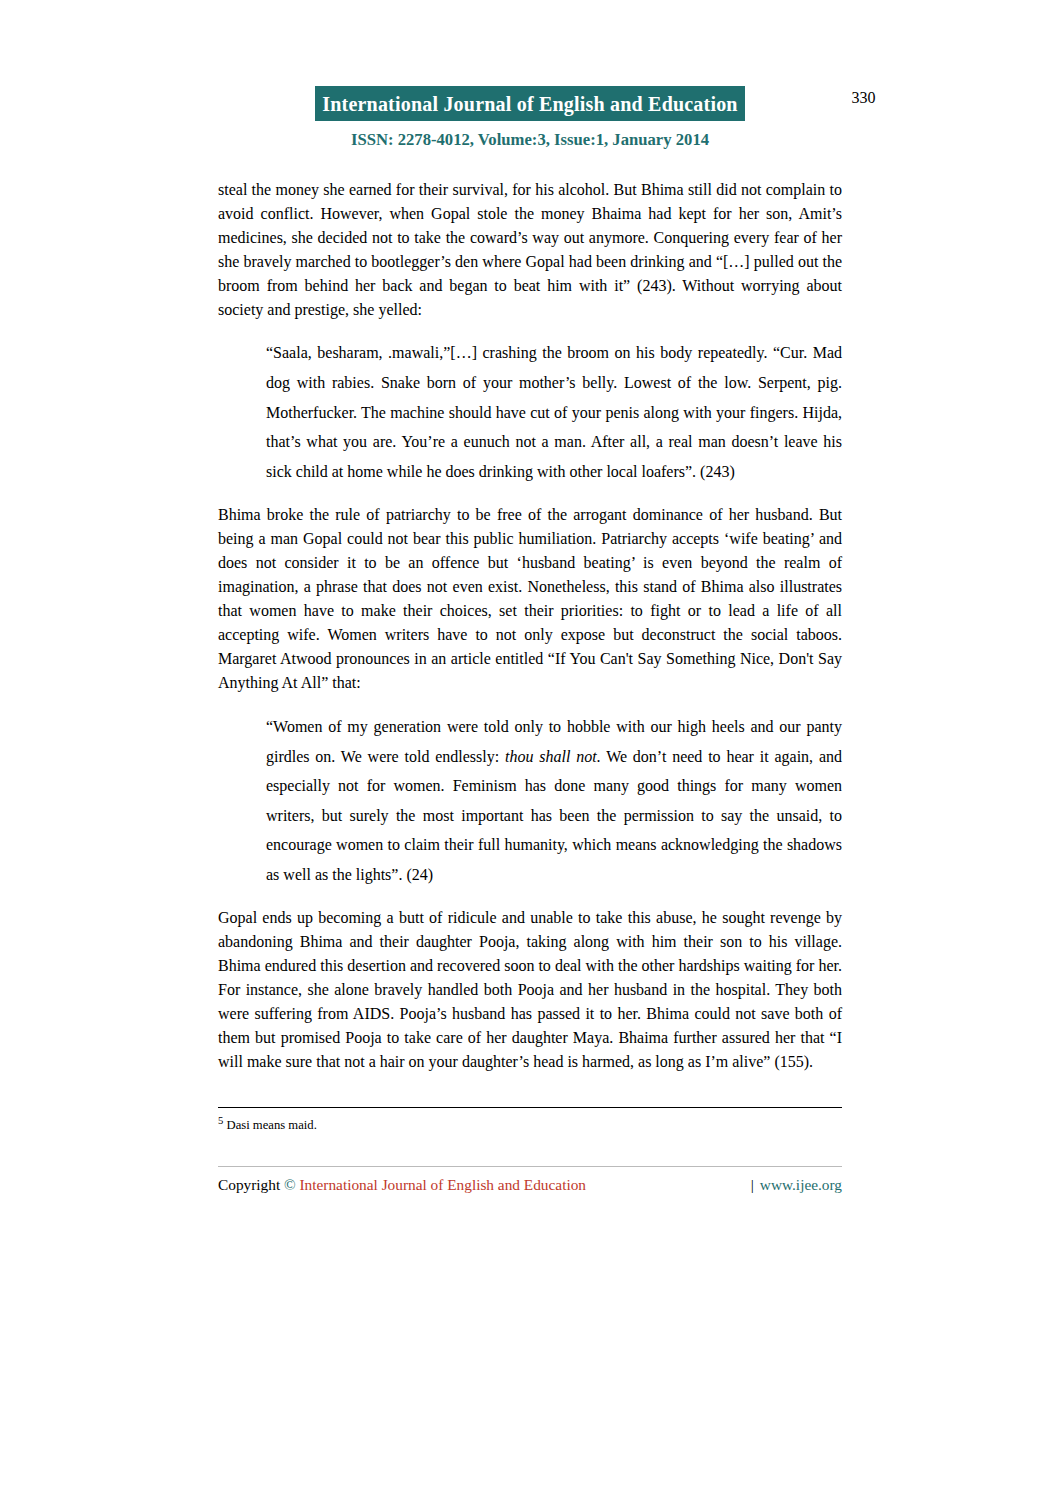330
International Journal of English and Education
ISSN: 2278-4012, Volume:3, Issue:1, January 2014
steal the money she earned for their survival, for his alcohol. But Bhima still did not complain to avoid conflict. However, when Gopal stole the money Bhaima had kept for her son, Amit’s medicines, she decided not to take the coward’s way out anymore. Conquering every fear of her she bravely marched to bootlegger’s den where Gopal had been drinking and “[…] pulled out the broom from behind her back and began to beat him with it” (243). Without worrying about society and prestige, she yelled:
“Saala, besharam, .mawali,”[…] crashing the broom on his body repeatedly. “Cur. Mad dog with rabies. Snake born of your mother’s belly. Lowest of the low. Serpent, pig. Motherfucker. The machine should have cut of your penis along with your fingers. Hijda, that’s what you are. You’re a eunuch not a man. After all, a real man doesn’t leave his sick child at home while he does drinking with other local loafers”. (243)
Bhima broke the rule of patriarchy to be free of the arrogant dominance of her husband. But being a man Gopal could not bear this public humiliation. Patriarchy accepts ‘wife beating’ and does not consider it to be an offence but ‘husband beating’ is even beyond the realm of imagination, a phrase that does not even exist. Nonetheless, this stand of Bhima also illustrates that women have to make their choices, set their priorities: to fight or to lead a life of all accepting wife. Women writers have to not only expose but deconstruct the social taboos. Margaret Atwood pronounces in an article entitled “If You Can't Say Something Nice, Don't Say Anything At All” that:
“Women of my generation were told only to hobble with our high heels and our panty girdles on. We were told endlessly: thou shall not. We don’t need to hear it again, and especially not for women. Feminism has done many good things for many women writers, but surely the most important has been the permission to say the unsaid, to encourage women to claim their full humanity, which means acknowledging the shadows as well as the lights”. (24)
Gopal ends up becoming a butt of ridicule and unable to take this abuse, he sought revenge by abandoning Bhima and their daughter Pooja, taking along with him their son to his village. Bhima endured this desertion and recovered soon to deal with the other hardships waiting for her. For instance, she alone bravely handled both Pooja and her husband in the hospital. They both were suffering from AIDS. Pooja’s husband has passed it to her. Bhima could not save both of them but promised Pooja to take care of her daughter Maya. Bhaima further assured her that “I will make sure that not a hair on your daughter’s head is harmed, as long as I’m alive” (155).
5 Dasi means maid.
Copyright © International Journal of English and Education
|www.ijee.org